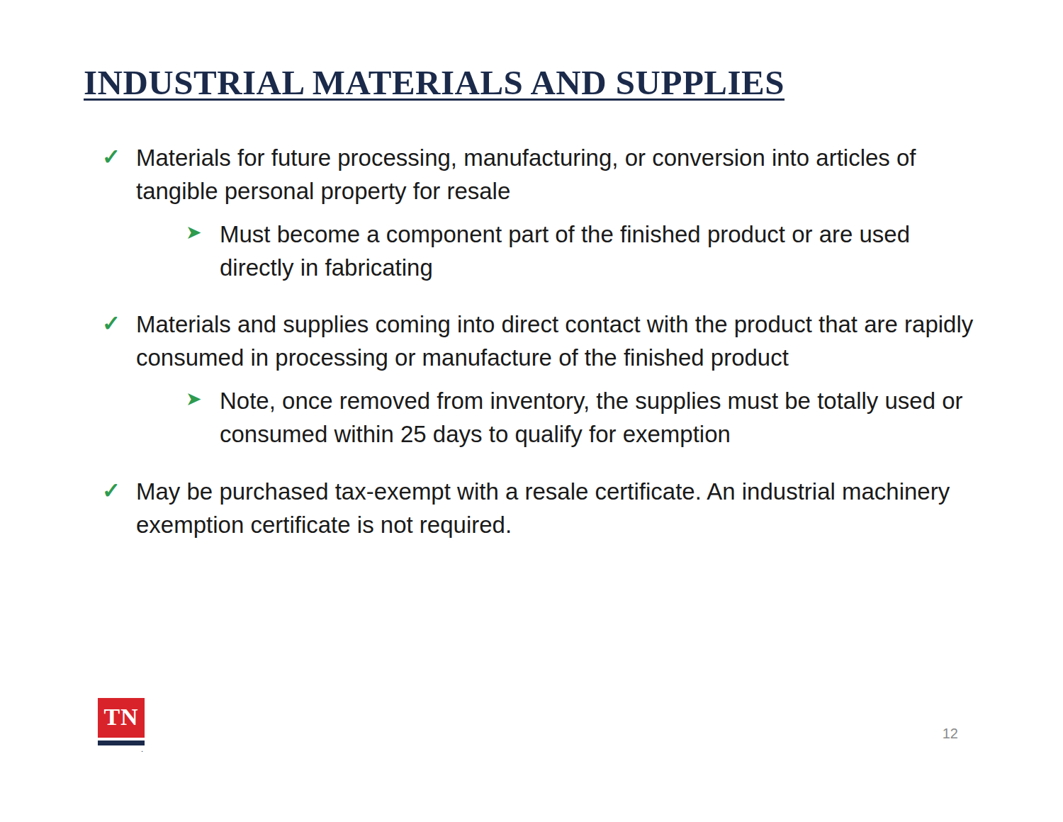INDUSTRIAL MATERIALS AND SUPPLIES
Materials for future processing, manufacturing, or conversion into articles of tangible personal property for resale
Must become a component part of the finished product or are used directly in fabricating
Materials and supplies coming into direct contact with the product that are rapidly consumed in processing or manufacture of the finished product
Note, once removed from inventory, the supplies must be totally used or consumed within 25 days to qualify for exemption
May be purchased tax-exempt with a resale certificate. An industrial machinery exemption certificate is not required.
TN
.
12